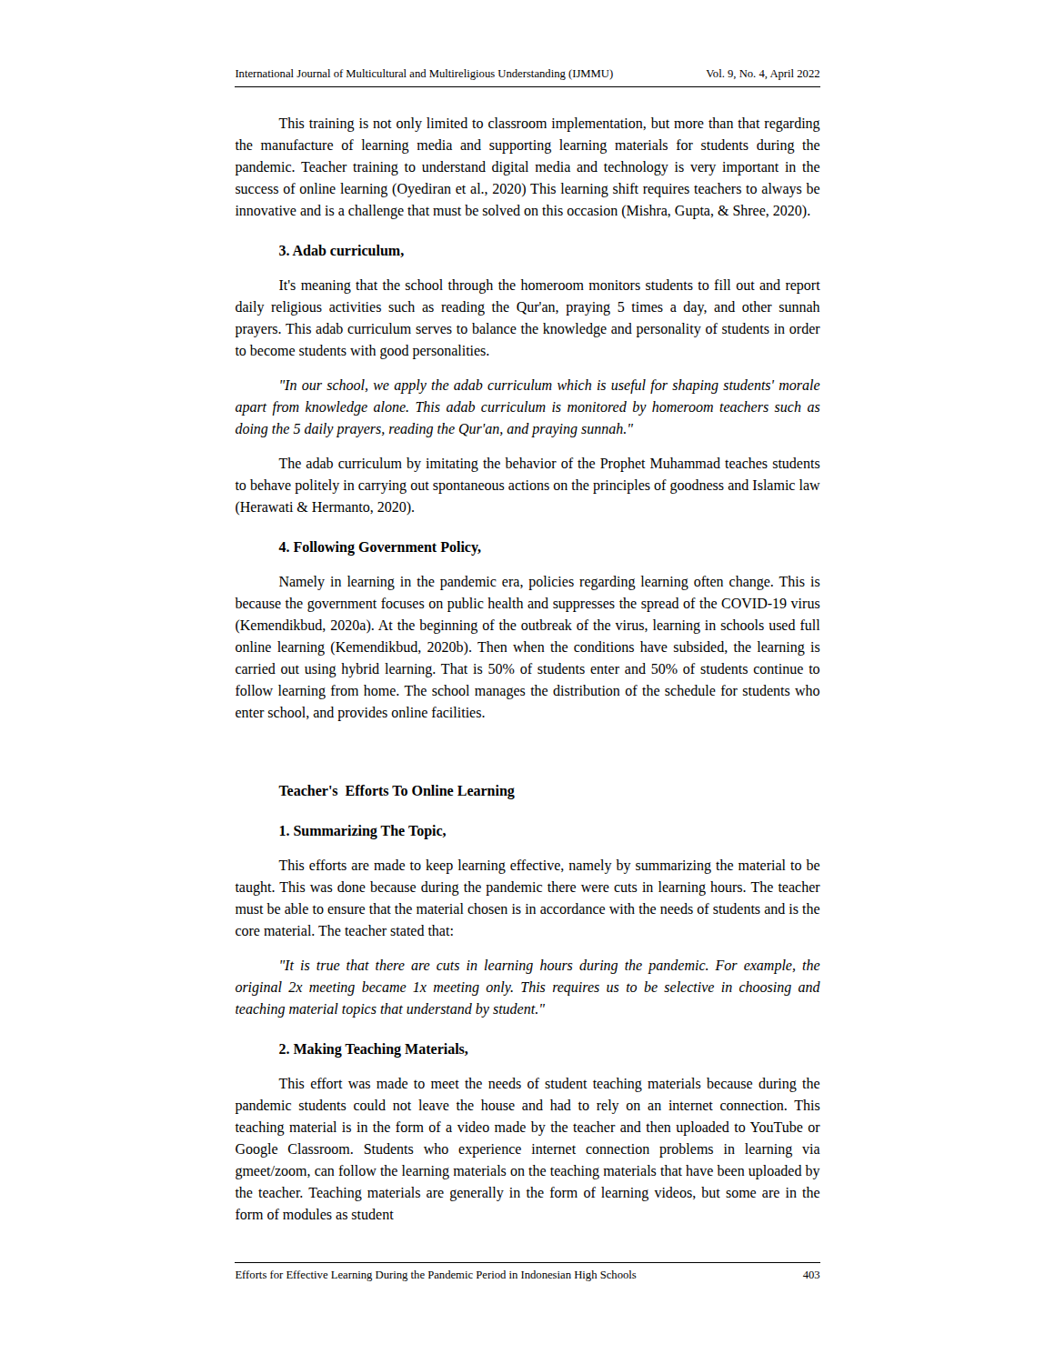International Journal of Multicultural and Multireligious Understanding (IJMMU) Vol. 9, No. 4, April 2022
This training is not only limited to classroom implementation, but more than that regarding the manufacture of learning media and supporting learning materials for students during the pandemic. Teacher training to understand digital media and technology is very important in the success of online learning (Oyediran et al., 2020) This learning shift requires teachers to always be innovative and is a challenge that must be solved on this occasion (Mishra, Gupta, & Shree, 2020).
3. Adab curriculum,
It's meaning that the school through the homeroom monitors students to fill out and report daily religious activities such as reading the Qur'an, praying 5 times a day, and other sunnah prayers. This adab curriculum serves to balance the knowledge and personality of students in order to become students with good personalities.
"In our school, we apply the adab curriculum which is useful for shaping students' morale apart from knowledge alone. This adab curriculum is monitored by homeroom teachers such as doing the 5 daily prayers, reading the Qur'an, and praying sunnah."
The adab curriculum by imitating the behavior of the Prophet Muhammad teaches students to behave politely in carrying out spontaneous actions on the principles of goodness and Islamic law (Herawati & Hermanto, 2020).
4. Following Government Policy,
Namely in learning in the pandemic era, policies regarding learning often change. This is because the government focuses on public health and suppresses the spread of the COVID-19 virus (Kemendikbud, 2020a). At the beginning of the outbreak of the virus, learning in schools used full online learning (Kemendikbud, 2020b). Then when the conditions have subsided, the learning is carried out using hybrid learning. That is 50% of students enter and 50% of students continue to follow learning from home. The school manages the distribution of the schedule for students who enter school, and provides online facilities.
Teacher's Efforts To Online Learning
1. Summarizing The Topic,
This efforts are made to keep learning effective, namely by summarizing the material to be taught. This was done because during the pandemic there were cuts in learning hours. The teacher must be able to ensure that the material chosen is in accordance with the needs of students and is the core material. The teacher stated that:
"It is true that there are cuts in learning hours during the pandemic. For example, the original 2x meeting became 1x meeting only. This requires us to be selective in choosing and teaching material topics that understand by student."
2. Making Teaching Materials,
This effort was made to meet the needs of student teaching materials because during the pandemic students could not leave the house and had to rely on an internet connection. This teaching material is in the form of a video made by the teacher and then uploaded to YouTube or Google Classroom. Students who experience internet connection problems in learning via gmeet/zoom, can follow the learning materials on the teaching materials that have been uploaded by the teacher. Teaching materials are generally in the form of learning videos, but some are in the form of modules as student
Efforts for Effective Learning During the Pandemic Period in Indonesian High Schools 403